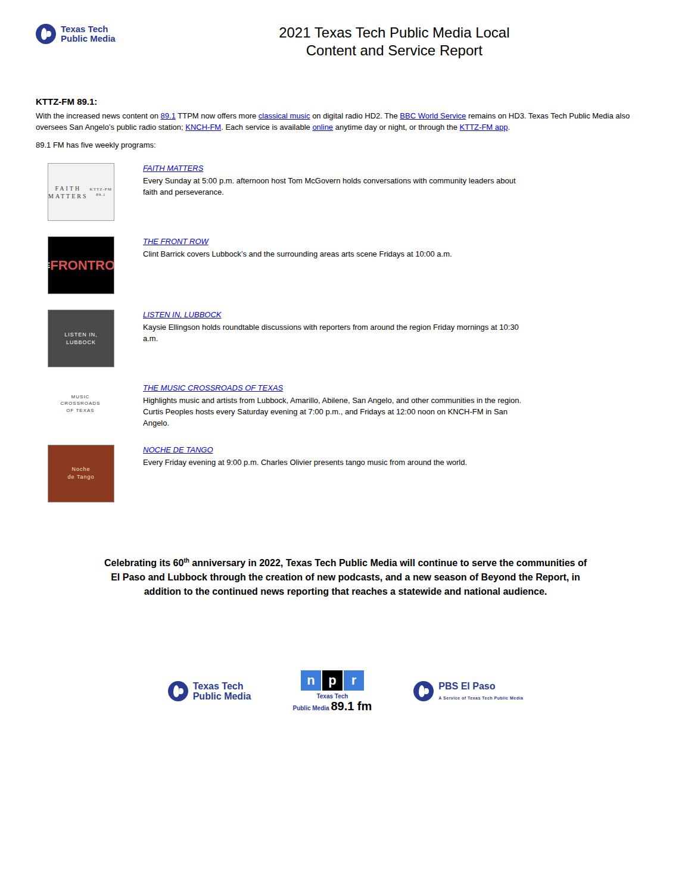Texas Tech Public Media
2021 Texas Tech Public Media Local
Content and Service Report
KTTZ-FM 89.1:
With the increased news content on 89.1 TTPM now offers more classical music on digital radio HD2. The BBC World Service remains on HD3. Texas Tech Public Media also oversees San Angelo’s public radio station; KNCH-FM. Each service is available online anytime day or night, or through the KTTZ-FM app.
89.1 FM has five weekly programs:
FAITH
MATTERS
KTTZ-FM 89.1
FAITH MATTERS Every Sunday at 5:00 p.m. afternoon host Tom McGovern holds conversations with community leaders about faith and perseverance.
THE
FRONT
ROW
THE FRONT ROW Clint Barrick covers Lubbock’s and the surrounding areas arts scene Fridays at 10:00 a.m.
LISTEN IN,
LUBBOCK
LISTEN IN, LUBBOCK Kaysie Ellingson holds roundtable discussions with reporters from around the region Friday mornings at 10:30 a.m.
MUSIC
CROSSROADS
OF TEXAS
THE MUSIC CROSSROADS OF TEXAS Highlights music and artists from Lubbock, Amarillo, Abilene, San Angelo, and other communities in the region. Curtis Peoples hosts every Saturday evening at 7:00 p.m., and Fridays at 12:00 noon on KNCH-FM in San Angelo.
Noche
de Tango
NOCHE DE TANGO Every Friday evening at 9:00 p.m. Charles Olivier presents tango music from around the world.
Celebrating its 60th anniversary in 2022, Texas Tech Public Media will continue to serve the communities of El Paso and Lubbock through the creation of new podcasts, and a new season of Beyond the Report, in addition to the continued news reporting that reaches a statewide and national audience.
Texas Tech
Public Media
npr
Texas Tech
Public Media 89.1 fm
PBS El Paso
A Service of Texas Tech Public Media